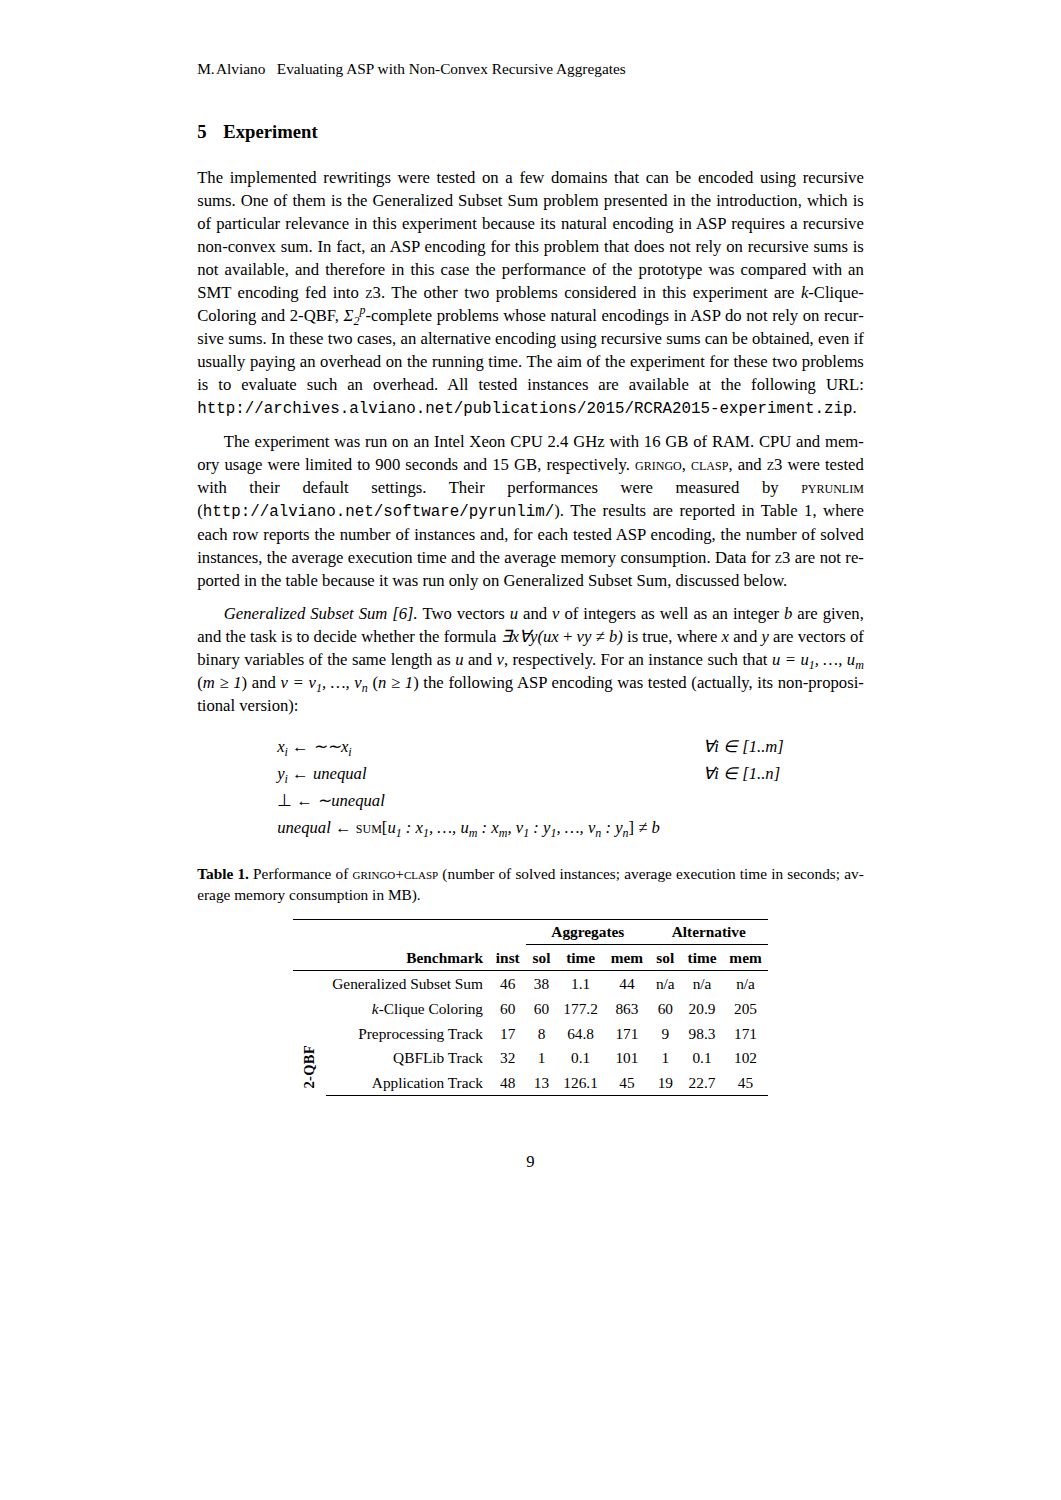M. Alviano Evaluating ASP with Non-Convex Recursive Aggregates
5 Experiment
The implemented rewritings were tested on a few domains that can be encoded using recursive sums. One of them is the Generalized Subset Sum problem presented in the introduction, which is of particular relevance in this experiment because its natural encoding in ASP requires a recursive non-convex sum. In fact, an ASP encoding for this problem that does not rely on recursive sums is not available, and therefore in this case the performance of the prototype was compared with an SMT encoding fed into z3. The other two problems considered in this experiment are k-Clique-Coloring and 2-QBF, Σ2p-complete problems whose natural encodings in ASP do not rely on recursive sums. In these two cases, an alternative encoding using recursive sums can be obtained, even if usually paying an overhead on the running time. The aim of the experiment for these two problems is to evaluate such an overhead. All tested instances are available at the following URL: http://archives.alviano.net/publications/2015/RCRA2015-experiment.zip.
The experiment was run on an Intel Xeon CPU 2.4 GHz with 16 GB of RAM. CPU and memory usage were limited to 900 seconds and 15 GB, respectively. gringo, clasp, and z3 were tested with their default settings. Their performances were measured by pyrunlim (http://alviano.net/software/pyrunlim/). The results are reported in Table 1, where each row reports the number of instances and, for each tested ASP encoding, the number of solved instances, the average execution time and the average memory consumption. Data for z3 are not reported in the table because it was run only on Generalized Subset Sum, discussed below.
Generalized Subset Sum [6]. Two vectors u and v of integers as well as an integer b are given, and the task is to decide whether the formula ∃x∀y(ux + vy ≠ b) is true, where x and y are vectors of binary variables of the same length as u and v, respectively. For an instance such that u = u1, …, um (m ≥ 1) and v = v1, …, vn (n ≥ 1) the following ASP encoding was tested (actually, its non-propositional version):
| x i ← ∼∼x i | ∀i ∈ [1..m] |
| y i ← unequal | ∀i ∈ [1..n] |
| ⊥ ← ∼unequal | |
| unequal ← sum [ u 1 : x 1 , …, u m : x m , v 1 : y 1 , …, v n : y n ] ≠ b | |
Table 1. Performance of gringo+clasp (number of solved instances; average execution time in seconds; average memory consumption in MB).
| | | | Aggregates | Alternative |
| --- | --- | --- | --- | --- |
| | Benchmark | inst | sol | time | mem | sol | time | mem |
| | Generalized Subset Sum | 46 | 38 | 1.1 | 44 | n/a | n/a | n/a |
| | k -Clique Coloring | 60 | 60 | 177.2 | 863 | 60 | 20.9 | 205 |
| 2-QBF | Preprocessing Track | 17 | 8 | 64.8 | 171 | 9 | 98.3 | 171 |
| QBFLib Track | 32 | 1 | 0.1 | 101 | 1 | 0.1 | 102 |
| Application Track | 48 | 13 | 126.1 | 45 | 19 | 22.7 | 45 |
9